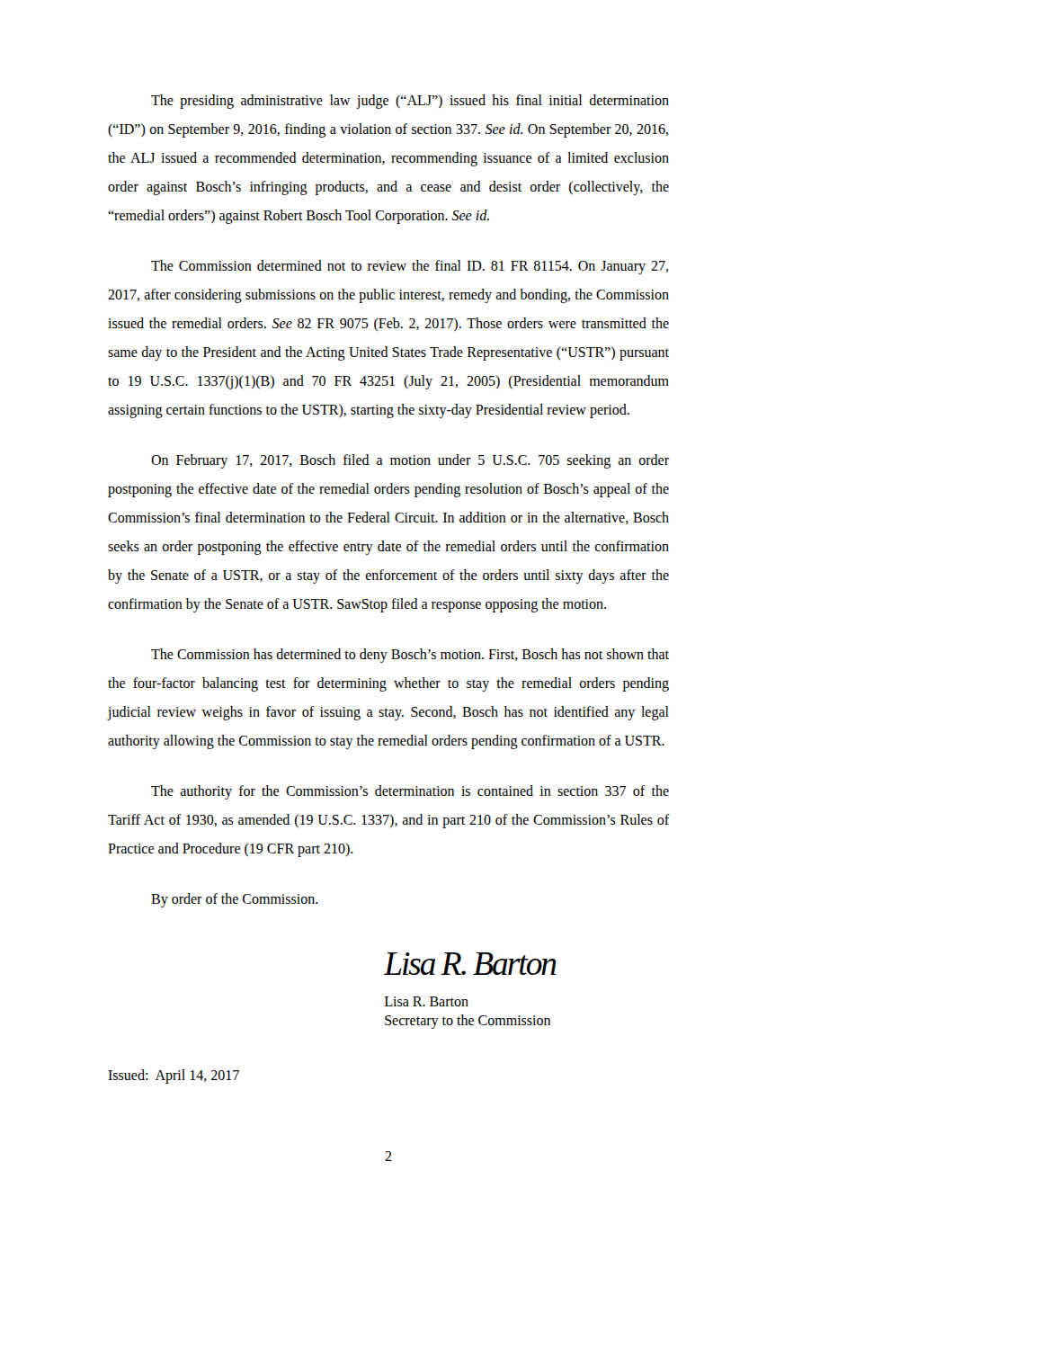The presiding administrative law judge (“ALJ”) issued his final initial determination (“ID”) on September 9, 2016, finding a violation of section 337. See id. On September 20, 2016, the ALJ issued a recommended determination, recommending issuance of a limited exclusion order against Bosch’s infringing products, and a cease and desist order (collectively, the “remedial orders”) against Robert Bosch Tool Corporation. See id.
The Commission determined not to review the final ID. 81 FR 81154. On January 27, 2017, after considering submissions on the public interest, remedy and bonding, the Commission issued the remedial orders. See 82 FR 9075 (Feb. 2, 2017). Those orders were transmitted the same day to the President and the Acting United States Trade Representative (“USTR”) pursuant to 19 U.S.C. 1337(j)(1)(B) and 70 FR 43251 (July 21, 2005) (Presidential memorandum assigning certain functions to the USTR), starting the sixty-day Presidential review period.
On February 17, 2017, Bosch filed a motion under 5 U.S.C. 705 seeking an order postponing the effective date of the remedial orders pending resolution of Bosch’s appeal of the Commission’s final determination to the Federal Circuit. In addition or in the alternative, Bosch seeks an order postponing the effective entry date of the remedial orders until the confirmation by the Senate of a USTR, or a stay of the enforcement of the orders until sixty days after the confirmation by the Senate of a USTR. SawStop filed a response opposing the motion.
The Commission has determined to deny Bosch’s motion. First, Bosch has not shown that the four-factor balancing test for determining whether to stay the remedial orders pending judicial review weighs in favor of issuing a stay. Second, Bosch has not identified any legal authority allowing the Commission to stay the remedial orders pending confirmation of a USTR.
The authority for the Commission’s determination is contained in section 337 of the Tariff Act of 1930, as amended (19 U.S.C. 1337), and in part 210 of the Commission’s Rules of Practice and Procedure (19 CFR part 210).
By order of the Commission.
Lisa R. Barton
Lisa R. Barton
Secretary to the Commission
Issued: April 14, 2017
2